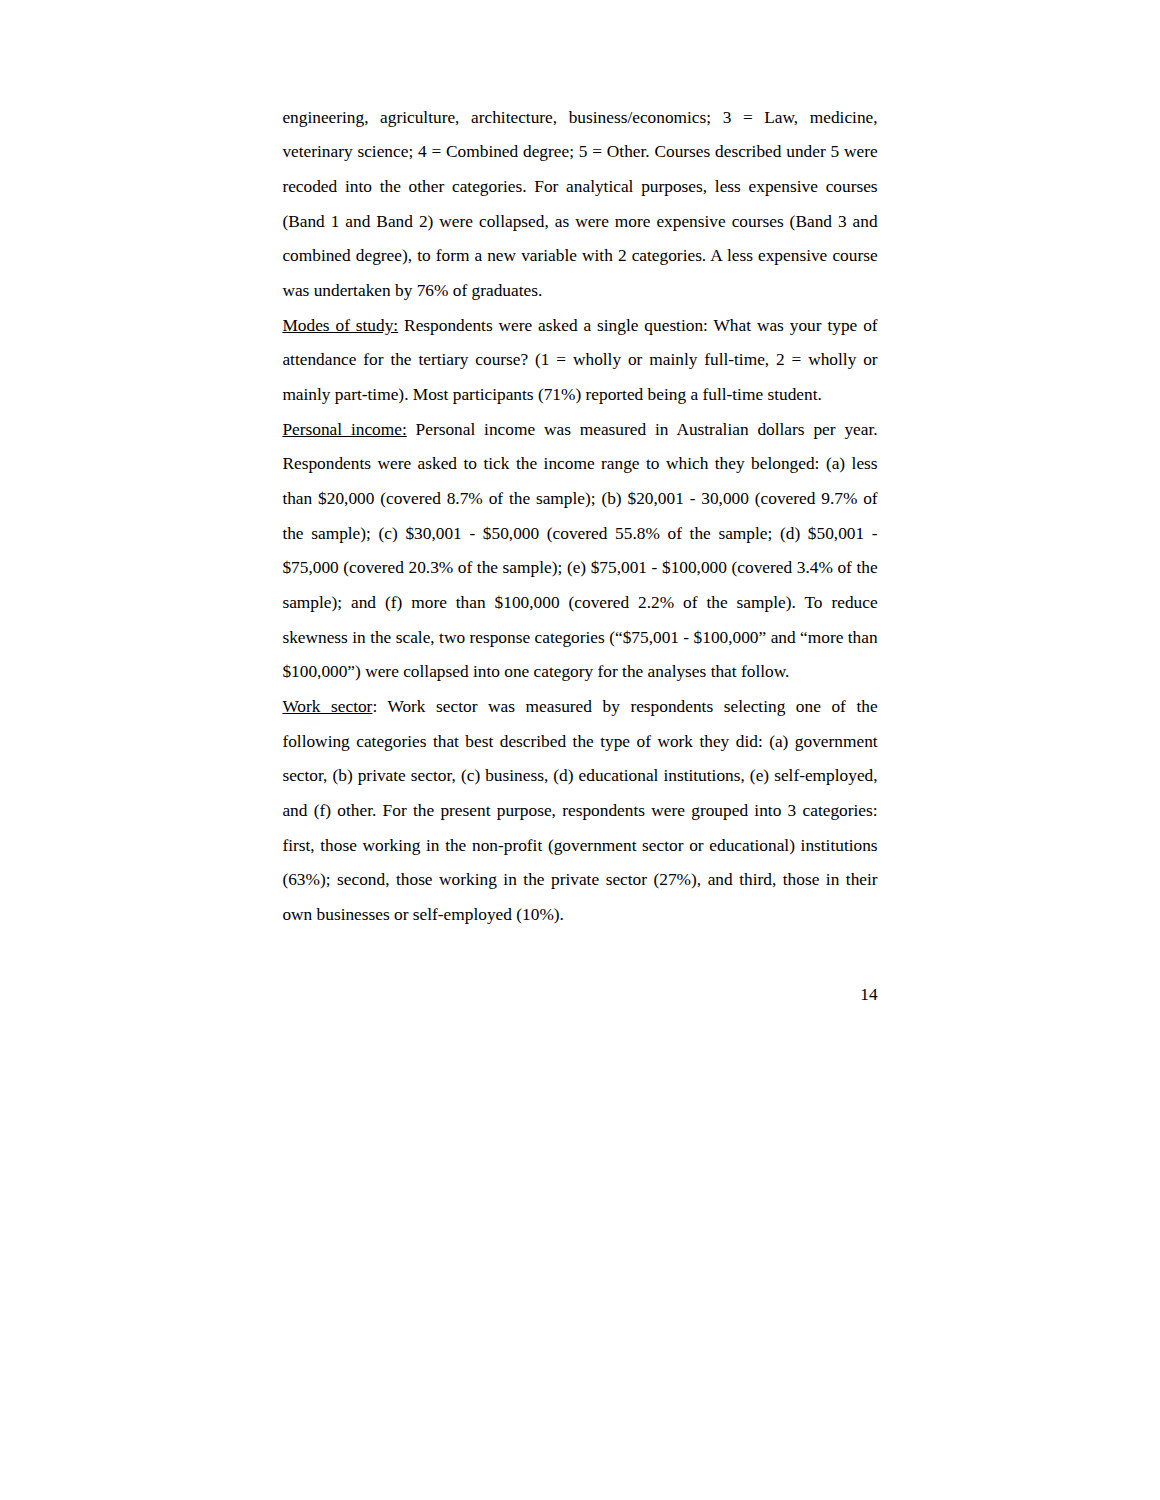engineering, agriculture, architecture, business/economics; 3 = Law, medicine, veterinary science; 4 = Combined degree; 5 = Other. Courses described under 5 were recoded into the other categories. For analytical purposes, less expensive courses (Band 1 and Band 2) were collapsed, as were more expensive courses (Band 3 and combined degree), to form a new variable with 2 categories. A less expensive course was undertaken by 76% of graduates.
Modes of study: Respondents were asked a single question: What was your type of attendance for the tertiary course? (1 = wholly or mainly full-time, 2 = wholly or mainly part-time). Most participants (71%) reported being a full-time student.
Personal income: Personal income was measured in Australian dollars per year. Respondents were asked to tick the income range to which they belonged: (a) less than $20,000 (covered 8.7% of the sample); (b) $20,001 - 30,000 (covered 9.7% of the sample); (c) $30,001 - $50,000 (covered 55.8% of the sample; (d) $50,001 - $75,000 (covered 20.3% of the sample); (e) $75,001 - $100,000 (covered 3.4% of the sample); and (f) more than $100,000 (covered 2.2% of the sample). To reduce skewness in the scale, two response categories (“$75,001 - $100,000” and “more than $100,000”) were collapsed into one category for the analyses that follow.
Work sector: Work sector was measured by respondents selecting one of the following categories that best described the type of work they did: (a) government sector, (b) private sector, (c) business, (d) educational institutions, (e) self-employed, and (f) other. For the present purpose, respondents were grouped into 3 categories: first, those working in the non-profit (government sector or educational) institutions (63%); second, those working in the private sector (27%), and third, those in their own businesses or self-employed (10%).
14